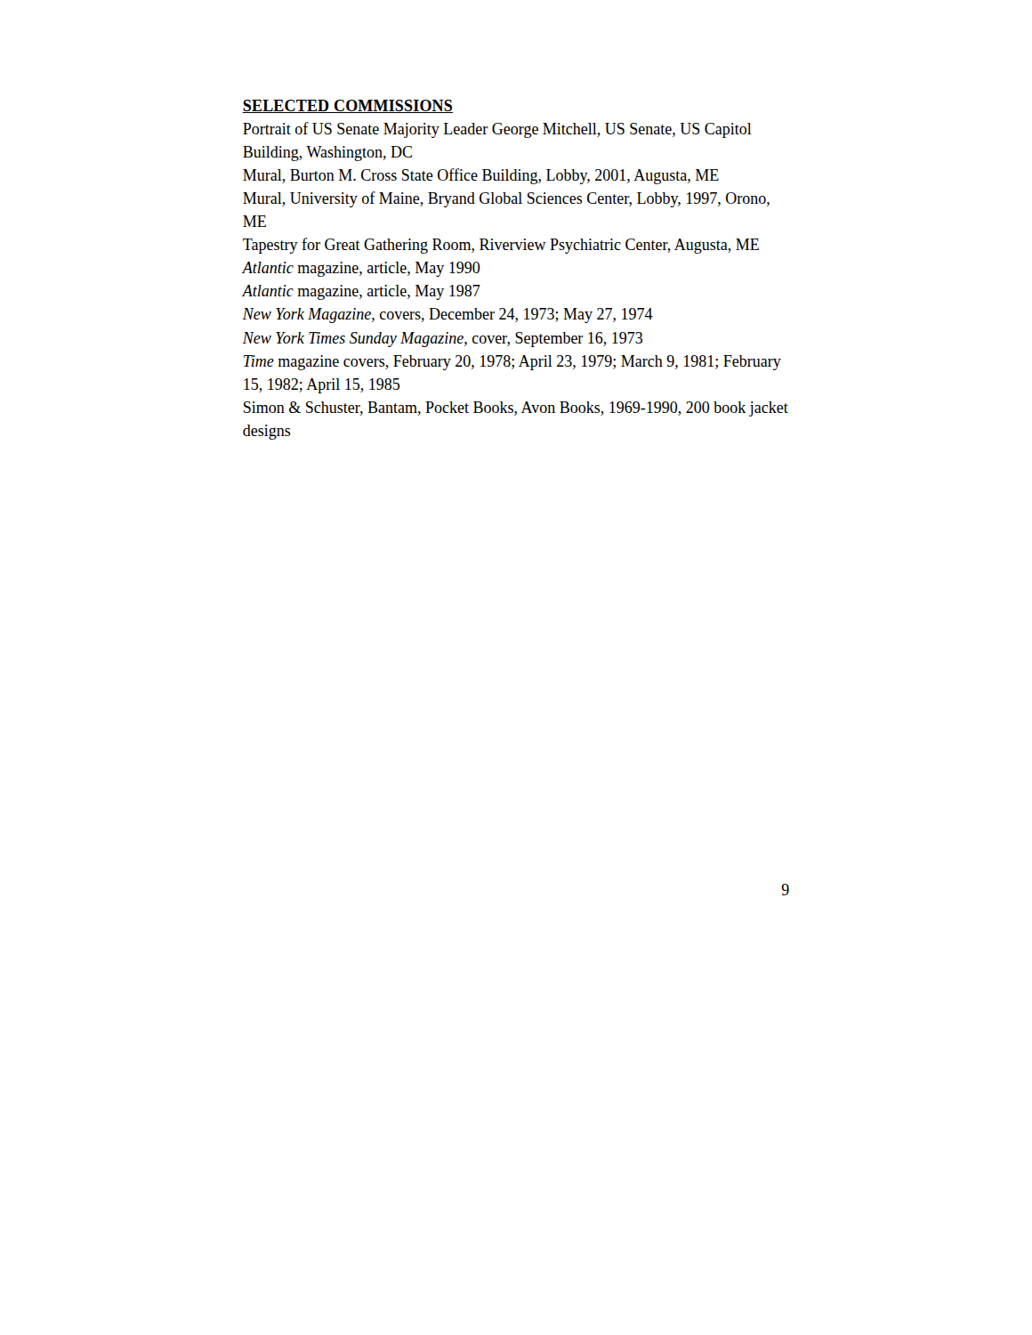SELECTED COMMISSIONS
Portrait of US Senate Majority Leader George Mitchell, US Senate, US Capitol Building, Washington, DC
Mural, Burton M. Cross State Office Building, Lobby, 2001, Augusta, ME
Mural, University of Maine, Bryand Global Sciences Center, Lobby, 1997, Orono, ME
Tapestry for Great Gathering Room, Riverview Psychiatric Center, Augusta, ME
Atlantic magazine, article, May 1990
Atlantic magazine, article, May 1987
New York Magazine, covers, December 24, 1973; May 27, 1974
New York Times Sunday Magazine, cover, September 16, 1973
Time magazine covers, February 20, 1978; April 23, 1979; March 9, 1981; February 15, 1982; April 15, 1985
Simon & Schuster, Bantam, Pocket Books, Avon Books, 1969-1990, 200 book jacket designs
9